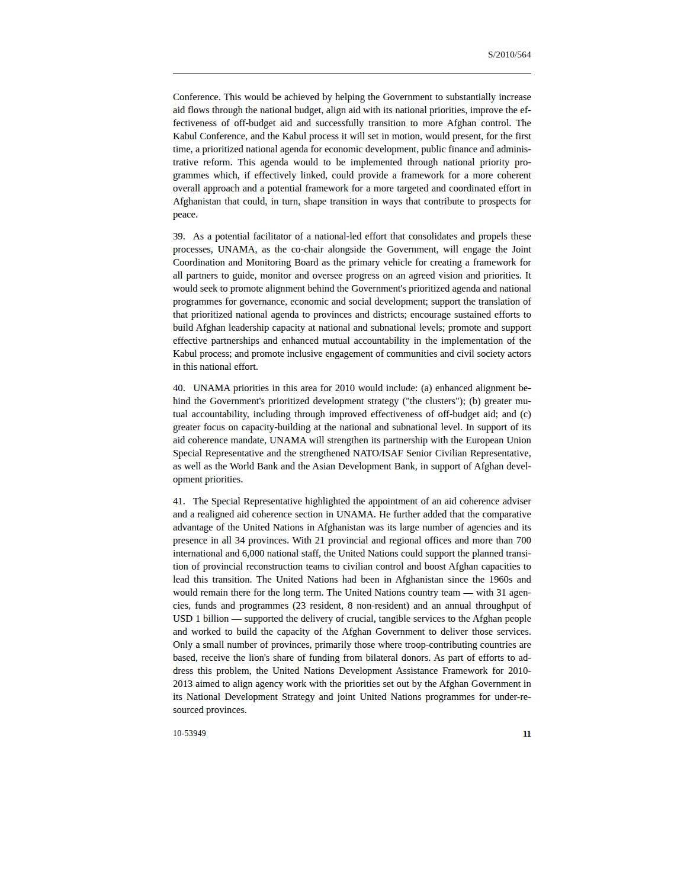S/2010/564
Conference. This would be achieved by helping the Government to substantially increase aid flows through the national budget, align aid with its national priorities, improve the effectiveness of off-budget aid and successfully transition to more Afghan control. The Kabul Conference, and the Kabul process it will set in motion, would present, for the first time, a prioritized national agenda for economic development, public finance and administrative reform. This agenda would to be implemented through national priority programmes which, if effectively linked, could provide a framework for a more coherent overall approach and a potential framework for a more targeted and coordinated effort in Afghanistan that could, in turn, shape transition in ways that contribute to prospects for peace.
39. As a potential facilitator of a national-led effort that consolidates and propels these processes, UNAMA, as the co-chair alongside the Government, will engage the Joint Coordination and Monitoring Board as the primary vehicle for creating a framework for all partners to guide, monitor and oversee progress on an agreed vision and priorities. It would seek to promote alignment behind the Government's prioritized agenda and national programmes for governance, economic and social development; support the translation of that prioritized national agenda to provinces and districts; encourage sustained efforts to build Afghan leadership capacity at national and subnational levels; promote and support effective partnerships and enhanced mutual accountability in the implementation of the Kabul process; and promote inclusive engagement of communities and civil society actors in this national effort.
40. UNAMA priorities in this area for 2010 would include: (a) enhanced alignment behind the Government's prioritized development strategy ("the clusters"); (b) greater mutual accountability, including through improved effectiveness of off-budget aid; and (c) greater focus on capacity-building at the national and subnational level. In support of its aid coherence mandate, UNAMA will strengthen its partnership with the European Union Special Representative and the strengthened NATO/ISAF Senior Civilian Representative, as well as the World Bank and the Asian Development Bank, in support of Afghan development priorities.
41. The Special Representative highlighted the appointment of an aid coherence adviser and a realigned aid coherence section in UNAMA. He further added that the comparative advantage of the United Nations in Afghanistan was its large number of agencies and its presence in all 34 provinces. With 21 provincial and regional offices and more than 700 international and 6,000 national staff, the United Nations could support the planned transition of provincial reconstruction teams to civilian control and boost Afghan capacities to lead this transition. The United Nations had been in Afghanistan since the 1960s and would remain there for the long term. The United Nations country team — with 31 agencies, funds and programmes (23 resident, 8 non-resident) and an annual throughput of USD 1 billion — supported the delivery of crucial, tangible services to the Afghan people and worked to build the capacity of the Afghan Government to deliver those services. Only a small number of provinces, primarily those where troop-contributing countries are based, receive the lion's share of funding from bilateral donors. As part of efforts to address this problem, the United Nations Development Assistance Framework for 2010-2013 aimed to align agency work with the priorities set out by the Afghan Government in its National Development Strategy and joint United Nations programmes for under-resourced provinces.
10-53949 11